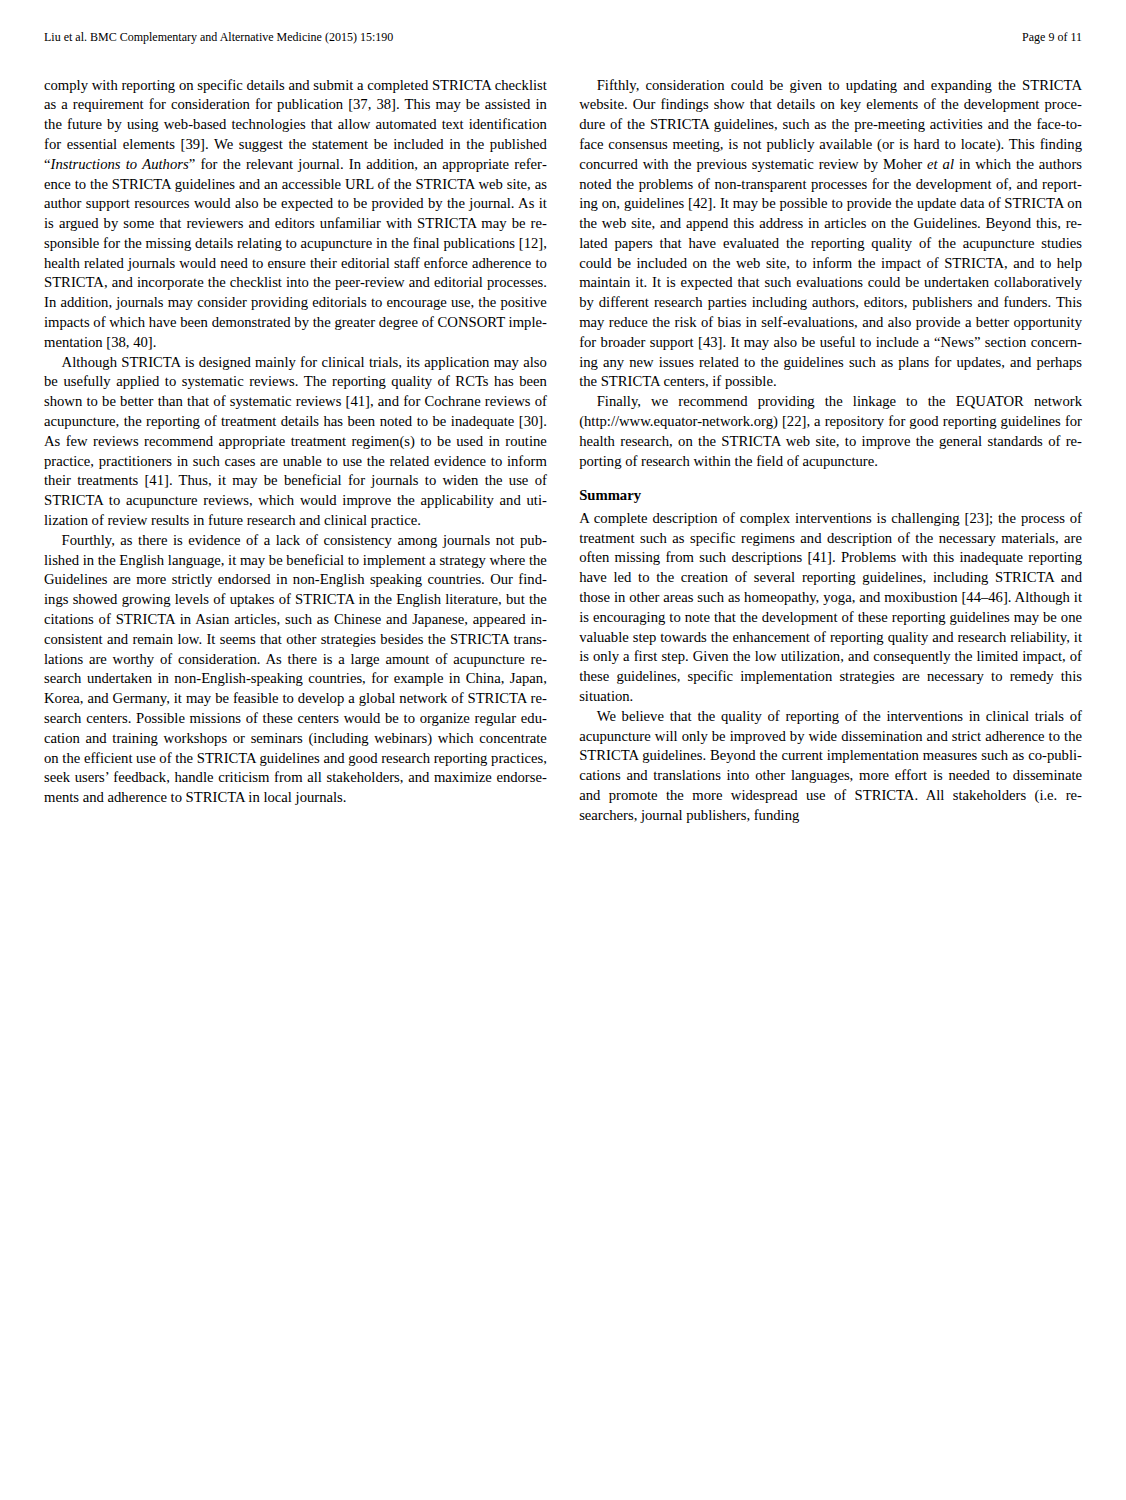Liu et al. BMC Complementary and Alternative Medicine (2015) 15:190 Page 9 of 11
comply with reporting on specific details and submit a completed STRICTA checklist as a requirement for consideration for publication [37, 38]. This may be assisted in the future by using web-based technologies that allow automated text identification for essential elements [39]. We suggest the statement be included in the published “Instructions to Authors” for the relevant journal. In addition, an appropriate reference to the STRICTA guidelines and an accessible URL of the STRICTA web site, as author support resources would also be expected to be provided by the journal. As it is argued by some that reviewers and editors unfamiliar with STRICTA may be responsible for the missing details relating to acupuncture in the final publications [12], health related journals would need to ensure their editorial staff enforce adherence to STRICTA, and incorporate the checklist into the peer-review and editorial processes. In addition, journals may consider providing editorials to encourage use, the positive impacts of which have been demonstrated by the greater degree of CONSORT implementation [38, 40].
Although STRICTA is designed mainly for clinical trials, its application may also be usefully applied to systematic reviews. The reporting quality of RCTs has been shown to be better than that of systematic reviews [41], and for Cochrane reviews of acupuncture, the reporting of treatment details has been noted to be inadequate [30]. As few reviews recommend appropriate treatment regimen(s) to be used in routine practice, practitioners in such cases are unable to use the related evidence to inform their treatments [41]. Thus, it may be beneficial for journals to widen the use of STRICTA to acupuncture reviews, which would improve the applicability and utilization of review results in future research and clinical practice.
Fourthly, as there is evidence of a lack of consistency among journals not published in the English language, it may be beneficial to implement a strategy where the Guidelines are more strictly endorsed in non-English speaking countries. Our findings showed growing levels of uptakes of STRICTA in the English literature, but the citations of STRICTA in Asian articles, such as Chinese and Japanese, appeared inconsistent and remain low. It seems that other strategies besides the STRICTA translations are worthy of consideration. As there is a large amount of acupuncture research undertaken in non-English-speaking countries, for example in China, Japan, Korea, and Germany, it may be feasible to develop a global network of STRICTA research centers. Possible missions of these centers would be to organize regular education and training workshops or seminars (including webinars) which concentrate on the efficient use of the STRICTA guidelines and good research reporting practices, seek users’ feedback, handle criticism from all stakeholders, and maximize endorsements and adherence to STRICTA in local journals.
Fifthly, consideration could be given to updating and expanding the STRICTA website. Our findings show that details on key elements of the development procedure of the STRICTA guidelines, such as the pre-meeting activities and the face-to-face consensus meeting, is not publicly available (or is hard to locate). This finding concurred with the previous systematic review by Moher et al in which the authors noted the problems of non-transparent processes for the development of, and reporting on, guidelines [42]. It may be possible to provide the update data of STRICTA on the web site, and append this address in articles on the Guidelines. Beyond this, related papers that have evaluated the reporting quality of the acupuncture studies could be included on the web site, to inform the impact of STRICTA, and to help maintain it. It is expected that such evaluations could be undertaken collaboratively by different research parties including authors, editors, publishers and funders. This may reduce the risk of bias in self-evaluations, and also provide a better opportunity for broader support [43]. It may also be useful to include a “News” section concerning any new issues related to the guidelines such as plans for updates, and perhaps the STRICTA centers, if possible.
Finally, we recommend providing the linkage to the EQUATOR network (http://www.equator-network.org) [22], a repository for good reporting guidelines for health research, on the STRICTA web site, to improve the general standards of reporting of research within the field of acupuncture.
Summary
A complete description of complex interventions is challenging [23]; the process of treatment such as specific regimens and description of the necessary materials, are often missing from such descriptions [41]. Problems with this inadequate reporting have led to the creation of several reporting guidelines, including STRICTA and those in other areas such as homeopathy, yoga, and moxibustion [44–46]. Although it is encouraging to note that the development of these reporting guidelines may be one valuable step towards the enhancement of reporting quality and research reliability, it is only a first step. Given the low utilization, and consequently the limited impact, of these guidelines, specific implementation strategies are necessary to remedy this situation.
We believe that the quality of reporting of the interventions in clinical trials of acupuncture will only be improved by wide dissemination and strict adherence to the STRICTA guidelines. Beyond the current implementation measures such as co-publications and translations into other languages, more effort is needed to disseminate and promote the more widespread use of STRICTA. All stakeholders (i.e. researchers, journal publishers, funding